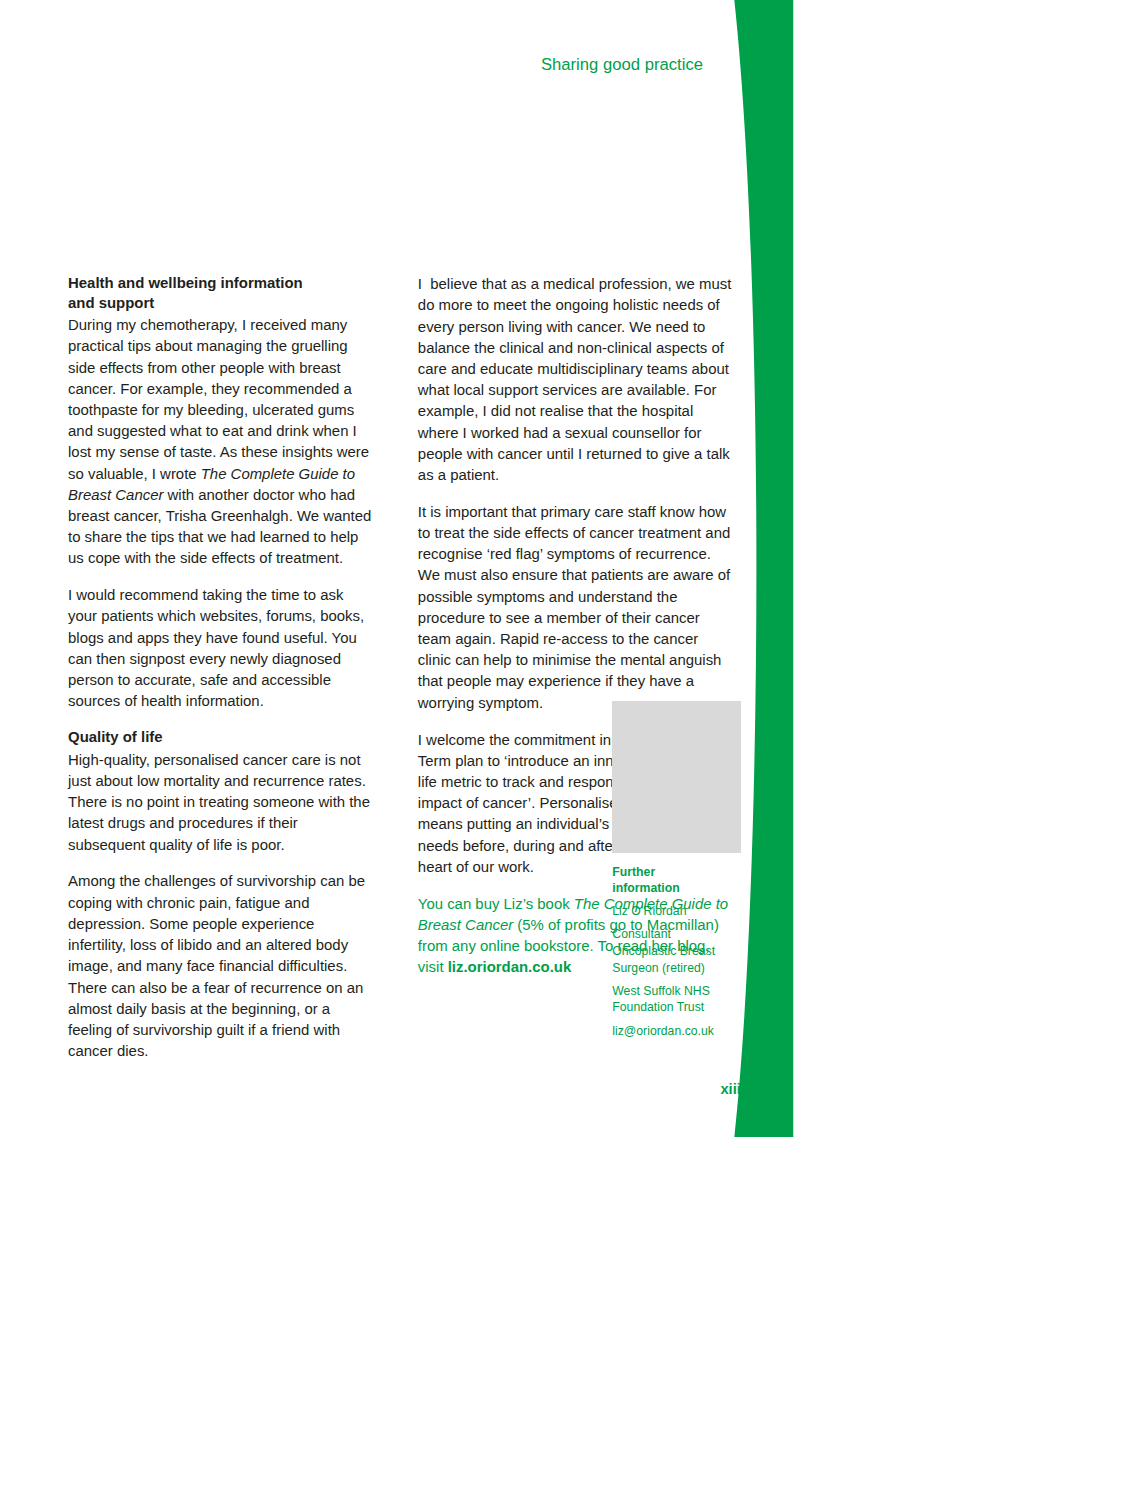Sharing good practice
Health and wellbeing information
and support
During my chemotherapy, I received many practical tips about managing the gruelling side effects from other people with breast cancer. For example, they recommended a toothpaste for my bleeding, ulcerated gums and suggested what to eat and drink when I lost my sense of taste. As these insights were so valuable, I wrote The Complete Guide to Breast Cancer with another doctor who had breast cancer, Trisha Greenhalgh. We wanted to share the tips that we had learned to help us cope with the side effects of treatment.
I would recommend taking the time to ask your patients which websites, forums, books, blogs and apps they have found useful. You can then signpost every newly diagnosed person to accurate, safe and accessible sources of health information.
Quality of life
High-quality, personalised cancer care is not just about low mortality and recurrence rates. There is no point in treating someone with the latest drugs and procedures if their subsequent quality of life is poor.
Among the challenges of survivorship can be coping with chronic pain, fatigue and depression. Some people experience infertility, loss of libido and an altered body image, and many face financial difficulties. There can also be a fear of recurrence on an almost daily basis at the beginning, or a feeling of survivorship guilt if a friend with cancer dies.
I believe that as a medical profession, we must do more to meet the ongoing holistic needs of every person living with cancer. We need to balance the clinical and non-clinical aspects of care and educate multidisciplinary teams about what local support services are available. For example, I did not realise that the hospital where I worked had a sexual counsellor for people with cancer until I returned to give a talk as a patient.
It is important that primary care staff know how to treat the side effects of cancer treatment and recognise ‘red flag’ symptoms of recurrence. We must also ensure that patients are aware of possible symptoms and understand the procedure to see a member of their cancer team again. Rapid re-access to the cancer clinic can help to minimise the mental anguish that people may experience if they have a worrying symptom.
I welcome the commitment in the NHS Long Term plan to ‘introduce an innovative quality of life metric to track and respond to the long-term impact of cancer’. Personalised cancer care means putting an individual’s care and support needs before, during and after treatment at the heart of our work.
You can buy Liz’s book The Complete Guide to Breast Cancer (5% of profits go to Macmillan) from any online bookstore. To read her blog, visit liz.oriordan.co.uk
Further
information
Liz O’Riordan
Consultant
Oncoplastic Breast
Surgeon (retired)
West Suffolk NHS
Foundation Trust
liz@oriordan.co.uk
xiii